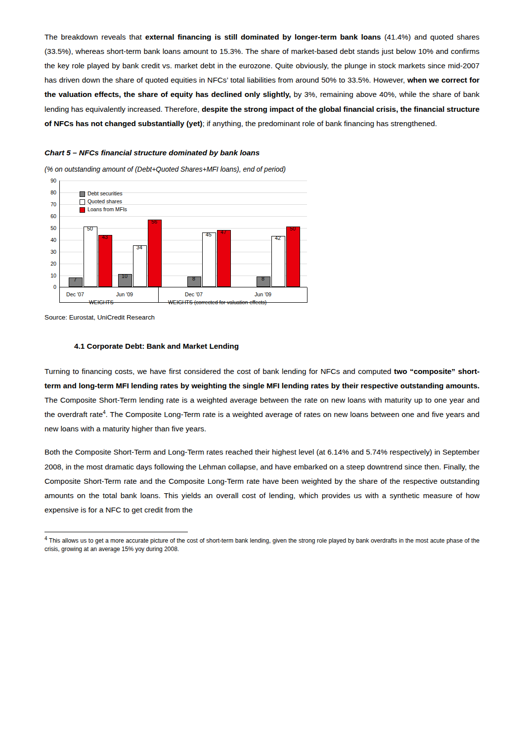The breakdown reveals that external financing is still dominated by longer-term bank loans (41.4%) and quoted shares (33.5%), whereas short-term bank loans amount to 15.3%. The share of market-based debt stands just below 10% and confirms the key role played by bank credit vs. market debt in the eurozone. Quite obviously, the plunge in stock markets since mid-2007 has driven down the share of quoted equities in NFCs’ total liabilities from around 50% to 33.5%. However, when we correct for the valuation effects, the share of equity has declined only slightly, by 3%, remaining above 40%, while the share of bank lending has equivalently increased. Therefore, despite the strong impact of the global financial crisis, the financial structure of NFCs has not changed substantially (yet); if anything, the predominant role of bank financing has strengthened.
Chart 5 – NFCs financial structure dominated by bank loans
(% on outstanding amount of (Debt+Quoted Shares+MFI loans), end of period)
90
80
70
60
50
40
30
20
10
0
Debt securities
Quoted shares
Loans from MFIs
7
50
43
10
34
56
8
45
47
8
42
50
Dec '07
Jun '09
Dec '07
Jun '09
WEIGHTS
WEIGHTS (corrected for valuation effects)
Source: Eurostat, UniCredit Research
4.1 Corporate Debt: Bank and Market Lending
Turning to financing costs, we have first considered the cost of bank lending for NFCs and computed two “composite” short-term and long-term MFI lending rates by weighting the single MFI lending rates by their respective outstanding amounts. The Composite Short-Term lending rate is a weighted average between the rate on new loans with maturity up to one year and the overdraft rate4. The Composite Long-Term rate is a weighted average of rates on new loans between one and five years and new loans with a maturity higher than five years.
Both the Composite Short-Term and Long-Term rates reached their highest level (at 6.14% and 5.74% respectively) in September 2008, in the most dramatic days following the Lehman collapse, and have embarked on a steep downtrend since then. Finally, the Composite Short-Term rate and the Composite Long-Term rate have been weighted by the share of the respective outstanding amounts on the total bank loans. This yields an overall cost of lending, which provides us with a synthetic measure of how expensive is for a NFC to get credit from the
4 This allows us to get a more accurate picture of the cost of short-term bank lending, given the strong role played by bank overdrafts in the most acute phase of the crisis, growing at an average 15% yoy during 2008.